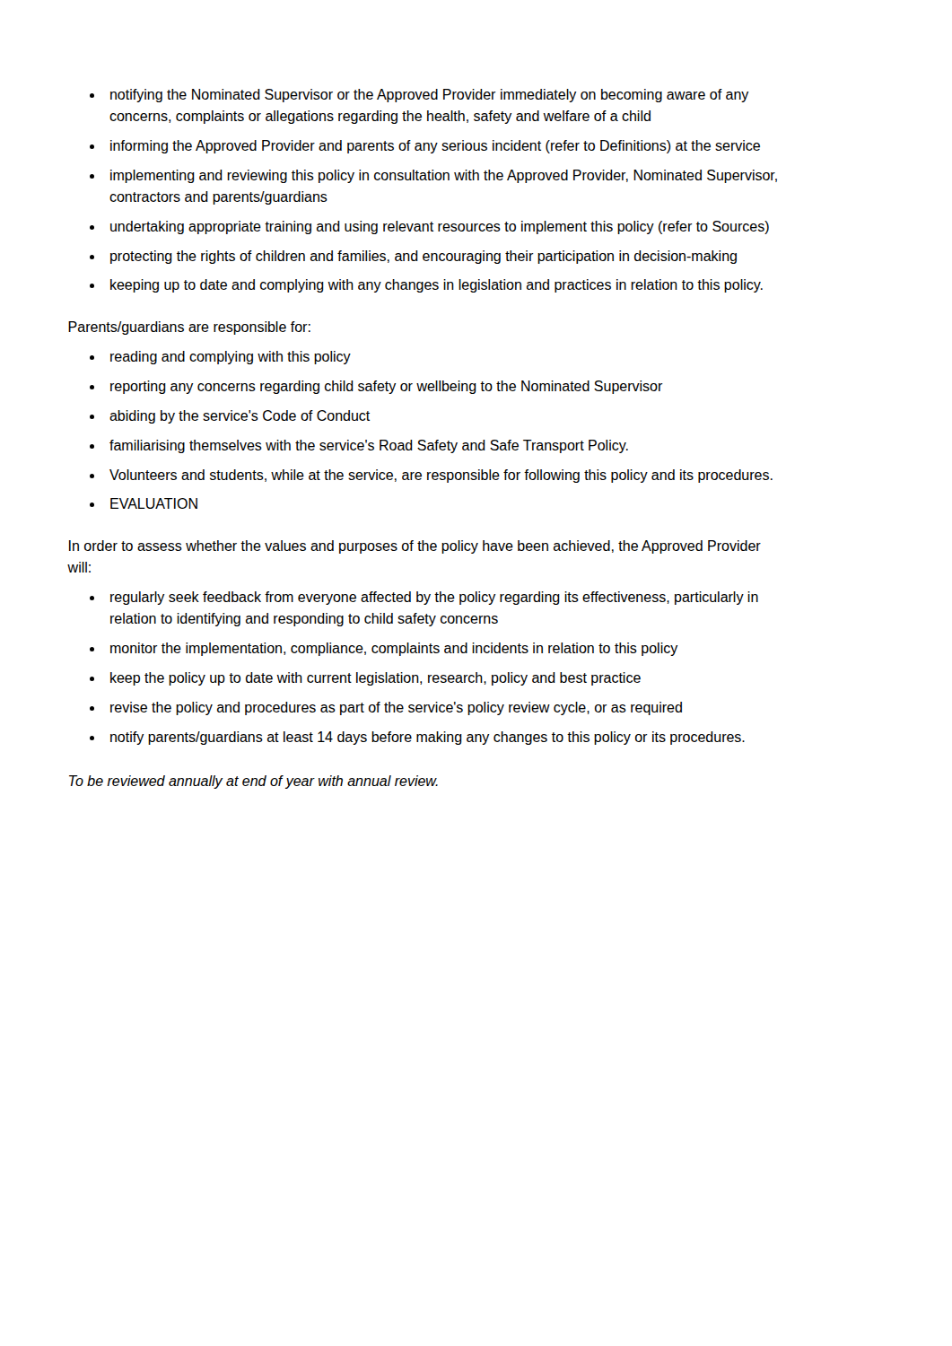notifying the Nominated Supervisor or the Approved Provider immediately on becoming aware of any concerns, complaints or allegations regarding the health, safety and welfare of a child
informing the Approved Provider and parents of any serious incident (refer to Definitions) at the service
implementing and reviewing this policy in consultation with the Approved Provider, Nominated Supervisor, contractors and parents/guardians
undertaking appropriate training and using relevant resources to implement this policy (refer to Sources)
protecting the rights of children and families, and encouraging their participation in decision-making
keeping up to date and complying with any changes in legislation and practices in relation to this policy.
Parents/guardians are responsible for:
reading and complying with this policy
reporting any concerns regarding child safety or wellbeing to the Nominated Supervisor
abiding by the service's Code of Conduct
familiarising themselves with the service's Road Safety and Safe Transport Policy.
Volunteers and students, while at the service, are responsible for following this policy and its procedures.
EVALUATION
In order to assess whether the values and purposes of the policy have been achieved, the Approved Provider will:
regularly seek feedback from everyone affected by the policy regarding its effectiveness, particularly in relation to identifying and responding to child safety concerns
monitor the implementation, compliance, complaints and incidents in relation to this policy
keep the policy up to date with current legislation, research, policy and best practice
revise the policy and procedures as part of the service's policy review cycle, or as required
notify parents/guardians at least 14 days before making any changes to this policy or its procedures.
To be reviewed annually at end of year with annual review.